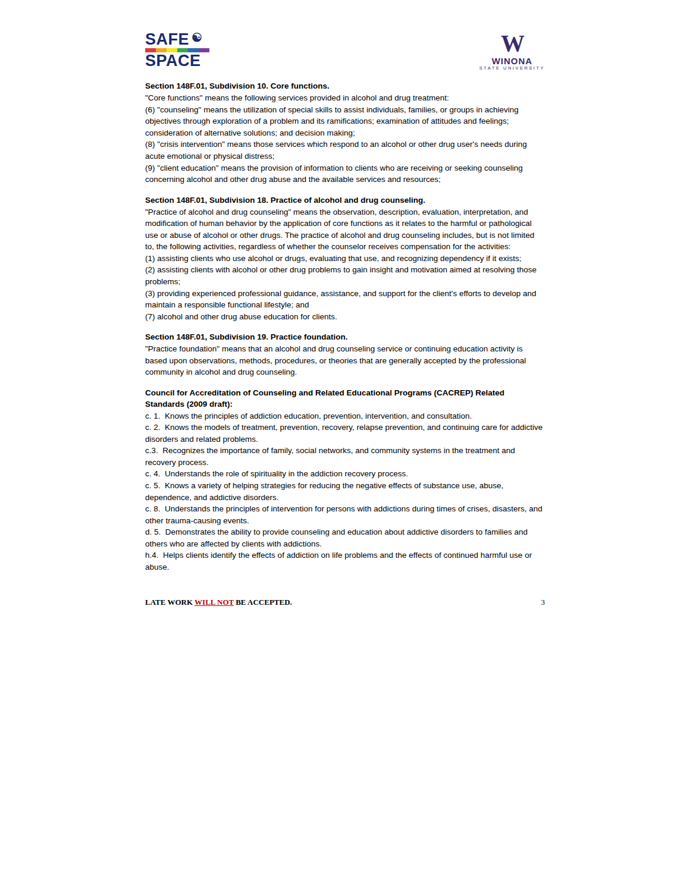SAFE☯ SPACE
W
WINONA
STATE UNIVERSITY
Section 148F.01, Subdivision 10. Core functions.
"Core functions" means the following services provided in alcohol and drug treatment:
(6) "counseling" means the utilization of special skills to assist individuals, families, or groups in achieving objectives through exploration of a problem and its ramifications; examination of attitudes and feelings; consideration of alternative solutions; and decision making;
(8) "crisis intervention" means those services which respond to an alcohol or other drug user's needs during acute emotional or physical distress;
(9) "client education" means the provision of information to clients who are receiving or seeking counseling concerning alcohol and other drug abuse and the available services and resources;
Section 148F.01, Subdivision 18. Practice of alcohol and drug counseling.
"Practice of alcohol and drug counseling" means the observation, description, evaluation, interpretation, and modification of human behavior by the application of core functions as it relates to the harmful or pathological use or abuse of alcohol or other drugs. The practice of alcohol and drug counseling includes, but is not limited to, the following activities, regardless of whether the counselor receives compensation for the activities:
(1) assisting clients who use alcohol or drugs, evaluating that use, and recognizing dependency if it exists;
(2) assisting clients with alcohol or other drug problems to gain insight and motivation aimed at resolving those problems;
(3) providing experienced professional guidance, assistance, and support for the client's efforts to develop and maintain a responsible functional lifestyle; and
(7) alcohol and other drug abuse education for clients.
Section 148F.01, Subdivision 19. Practice foundation.
"Practice foundation" means that an alcohol and drug counseling service or continuing education activity is based upon observations, methods, procedures, or theories that are generally accepted by the professional community in alcohol and drug counseling.
Council for Accreditation of Counseling and Related Educational Programs (CACREP) Related Standards (2009 draft):
c. 1. Knows the principles of addiction education, prevention, intervention, and consultation.
c. 2. Knows the models of treatment, prevention, recovery, relapse prevention, and continuing care for addictive disorders and related problems.
c.3. Recognizes the importance of family, social networks, and community systems in the treatment and recovery process.
c. 4. Understands the role of spirituality in the addiction recovery process.
c. 5. Knows a variety of helping strategies for reducing the negative effects of substance use, abuse, dependence, and addictive disorders.
c. 8. Understands the principles of intervention for persons with addictions during times of crises, disasters, and other trauma-causing events.
d. 5. Demonstrates the ability to provide counseling and education about addictive disorders to families and others who are affected by clients with addictions.
h.4. Helps clients identify the effects of addiction on life problems and the effects of continued harmful use or abuse.
LATE WORK WILL NOT BE ACCEPTED.
3